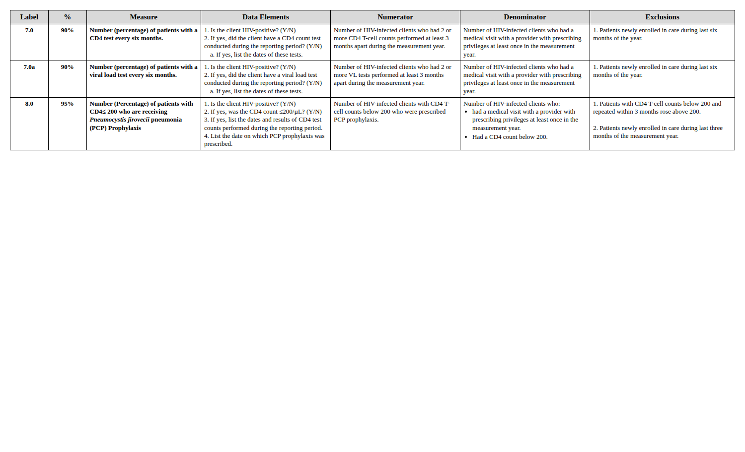| Label | % | Measure | Data Elements | Numerator | Denominator | Exclusions |
| --- | --- | --- | --- | --- | --- | --- |
| 7.0 | 90% | Number (percentage) of patients with a CD4 test every six months. | 1. Is the client HIV-positive? (Y/N) 2. If yes, did the client have a CD4 count test conducted during the reporting period? (Y/N) a. If yes, list the dates of these tests. | Number of HIV-infected clients who had 2 or more CD4 T-cell counts performed at least 3 months apart during the measurement year. | Number of HIV-infected clients who had a medical visit with a provider with prescribing privileges at least once in the measurement year. | 1. Patients newly enrolled in care during last six months of the year. |
| 7.0a | 90% | Number (percentage) of patients with a viral load test every six months. | 1. Is the client HIV-positive? (Y/N) 2. If yes, did the client have a viral load test conducted during the reporting period? (Y/N) a. If yes, list the dates of these tests. | Number of HIV-infected clients who had 2 or more VL tests performed at least 3 months apart during the measurement year. | Number of HIV-infected clients who had a medical visit with a provider with prescribing privileges at least once in the measurement year. | 1. Patients newly enrolled in care during last six months of the year. |
| 8.0 | 95% | Number (Percentage) of patients with CD4≤ 200 who are receiving Pneumocystis jirovecii pneumonia (PCP) Prophylaxis | 1. Is the client HIV-positive? (Y/N) 2. If yes, was the CD4 count ≤200/µL? (Y/N) 3. If yes, list the dates and results of CD4 test counts performed during the reporting period. 4. List the date on which PCP prophylaxis was prescribed. | Number of HIV-infected clients with CD4 T-cell counts below 200 who were prescribed PCP prophylaxis. | Number of HIV-infected clients who: had a medical visit with a provider with prescribing privileges at least once in the measurement year. Had a CD4 count below 200. | 1. Patients with CD4 T-cell counts below 200 and repeated within 3 months rose above 200. 2. Patients newly enrolled in care during last three months of the measurement year. |